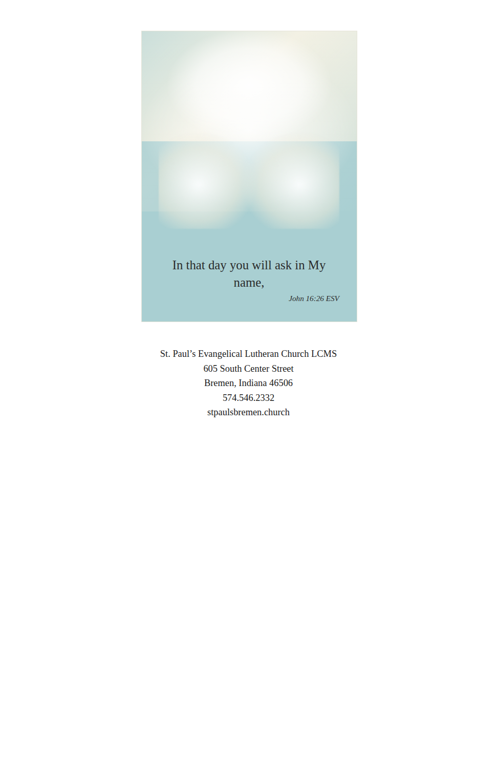In that day you will ask in My name, John 16:26 ESV
St. Paul’s Evangelical Lutheran Church LCMS
605 South Center Street
Bremen, Indiana 46506
574.546.2332
stpaulsbremen.church